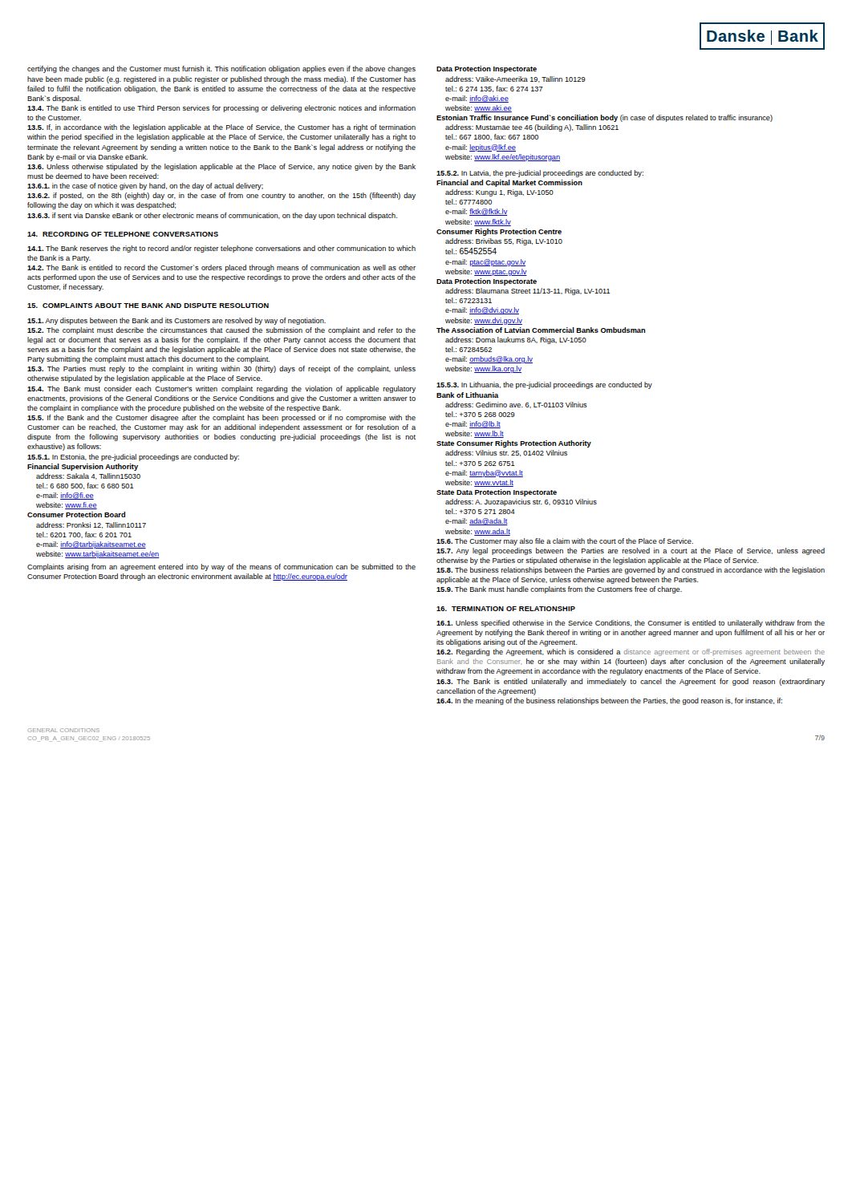Danske Bank
certifying the changes and the Customer must furnish it. This notification obligation applies even if the above changes have been made public (e.g. registered in a public register or published through the mass media). If the Customer has failed to fulfil the notification obligation, the Bank is entitled to assume the correctness of the data at the respective Bank`s disposal.
13.4. The Bank is entitled to use Third Person services for processing or delivering electronic notices and information to the Customer.
13.5. If, in accordance with the legislation applicable at the Place of Service, the Customer has a right of termination within the period specified in the legislation applicable at the Place of Service, the Customer unilaterally has a right to terminate the relevant Agreement by sending a written notice to the Bank to the Bank`s legal address or notifying the Bank by e-mail or via Danske eBank.
13.6. Unless otherwise stipulated by the legislation applicable at the Place of Service, any notice given by the Bank must be deemed to have been received:
13.6.1. in the case of notice given by hand, on the day of actual delivery;
13.6.2. if posted, on the 8th (eighth) day or, in the case of from one country to another, on the 15th (fifteenth) day following the day on which it was despatched;
13.6.3. if sent via Danske eBank or other electronic means of communication, on the day upon technical dispatch.
14. RECORDING OF TELEPHONE CONVERSATIONS
14.1. The Bank reserves the right to record and/or register telephone conversations and other communication to which the Bank is a Party.
14.2. The Bank is entitled to record the Customer`s orders placed through means of communication as well as other acts performed upon the use of Services and to use the respective recordings to prove the orders and other acts of the Customer, if necessary.
15. COMPLAINTS ABOUT THE BANK AND DISPUTE RESOLUTION
15.1. Any disputes between the Bank and its Customers are resolved by way of negotiation.
15.2. The complaint must describe the circumstances that caused the submission of the complaint and refer to the legal act or document that serves as a basis for the complaint. If the other Party cannot access the document that serves as a basis for the complaint and the legislation applicable at the Place of Service does not state otherwise, the Party submitting the complaint must attach this document to the complaint.
15.3. The Parties must reply to the complaint in writing within 30 (thirty) days of receipt of the complaint, unless otherwise stipulated by the legislation applicable at the Place of Service.
15.4. The Bank must consider each Customer's written complaint regarding the violation of applicable regulatory enactments, provisions of the General Conditions or the Service Conditions and give the Customer a written answer to the complaint in compliance with the procedure published on the website of the respective Bank.
15.5. If the Bank and the Customer disagree after the complaint has been processed or if no compromise with the Customer can be reached, the Customer may ask for an additional independent assessment or for resolution of a dispute from the following supervisory authorities or bodies conducting pre-judicial proceedings (the list is not exhaustive) as follows:
15.5.1. In Estonia, the pre-judicial proceedings are conducted by:
Financial Supervision Authority
address: Sakala 4, Tallinn15030
tel.: 6 680 500, fax: 6 680 501
e-mail: info@fi.ee
website: www.fi.ee
Consumer Protection Board
address: Pronksi 12, Tallinn10117
tel.: 6201 700, fax: 6 201 701
e-mail: info@tarbijakaitseamet.ee
website: www.tarbijakaitseamet.ee/en
Complaints arising from an agreement entered into by way of the means of communication can be submitted to the Consumer Protection Board through an electronic environment available at http://ec.europa.eu/odr
Data Protection Inspectorate
address: Väike-Ameerika 19, Tallinn 10129
tel.: 6 274 135, fax: 6 274 137
e-mail: info@aki.ee
website: www.aki.ee
Estonian Traffic Insurance Fund`s conciliation body (in case of disputes related to traffic insurance)
address: Mustamäe tee 46 (building A), Tallinn 10621
tel.: 667 1800, fax: 667 1800
e-mail: lepitus@lkf.ee
website: www.lkf.ee/et/lepitusorgan
15.5.2. In Latvia, the pre-judicial proceedings are conducted by:
Financial and Capital Market Commission
address: Kungu 1, Riga, LV-1050
tel.: 67774800
e-mail: fktk@fktk.lv
website: www.fktk.lv
Consumer Rights Protection Centre
address: Brivibas 55, Riga, LV-1010
tel.: 65452554
e-mail: ptac@ptac.gov.lv
website: www.ptac.gov.lv
Data Protection Inspectorate
address: Blaumana Street 11/13-11, Riga, LV-1011
tel.: 67223131
e-mail: info@dvi.gov.lv
website: www.dvi.gov.lv
The Association of Latvian Commercial Banks Ombudsman
address: Doma laukums 8A, Riga, LV-1050
tel.: 67284562
e-mail: ombuds@lka.org.lv
website: www.lka.org.lv
15.5.3. In Lithuania, the pre-judicial proceedings are conducted by
Bank of Lithuania
address: Gedimino ave. 6, LT-01103 Vilnius
tel.: +370 5 268 0029
e-mail: info@lb.lt
website: www.lb.lt
State Consumer Rights Protection Authority
address: Vilnius str. 25, 01402 Vilnius
tel.: +370 5 262 6751
e-mail: tarnyba@vvtat.lt
website: www.vvtat.lt
State Data Protection Inspectorate
address: A. Juozapavicius str. 6, 09310 Vilnius
tel.: +370 5 271 2804
e-mail: ada@ada.lt
website: www.ada.lt
15.6. The Customer may also file a claim with the court of the Place of Service.
15.7. Any legal proceedings between the Parties are resolved in a court at the Place of Service, unless agreed otherwise by the Parties or stipulated otherwise in the legislation applicable at the Place of Service.
15.8. The business relationships between the Parties are governed by and construed in accordance with the legislation applicable at the Place of Service, unless otherwise agreed between the Parties.
15.9. The Bank must handle complaints from the Customers free of charge.
16. TERMINATION OF RELATIONSHIP
16.1. Unless specified otherwise in the Service Conditions, the Consumer is entitled to unilaterally withdraw from the Agreement by notifying the Bank thereof in writing or in another agreed manner and upon fulfilment of all his or her or its obligations arising out of the Agreement.
16.2. Regarding the Agreement, which is considered a distance agreement or off-premises agreement between the Bank and the Consumer, he or she may within 14 (fourteen) days after conclusion of the Agreement unilaterally withdraw from the Agreement in accordance with the regulatory enactments of the Place of Service.
16.3. The Bank is entitled unilaterally and immediately to cancel the Agreement for good reason (extraordinary cancellation of the Agreement)
16.4. In the meaning of the business relationships between the Parties, the good reason is, for instance, if:
GENERAL CONDITIONS
CO_PB_A_GEN_GEC02_ENG / 20180525
7/9